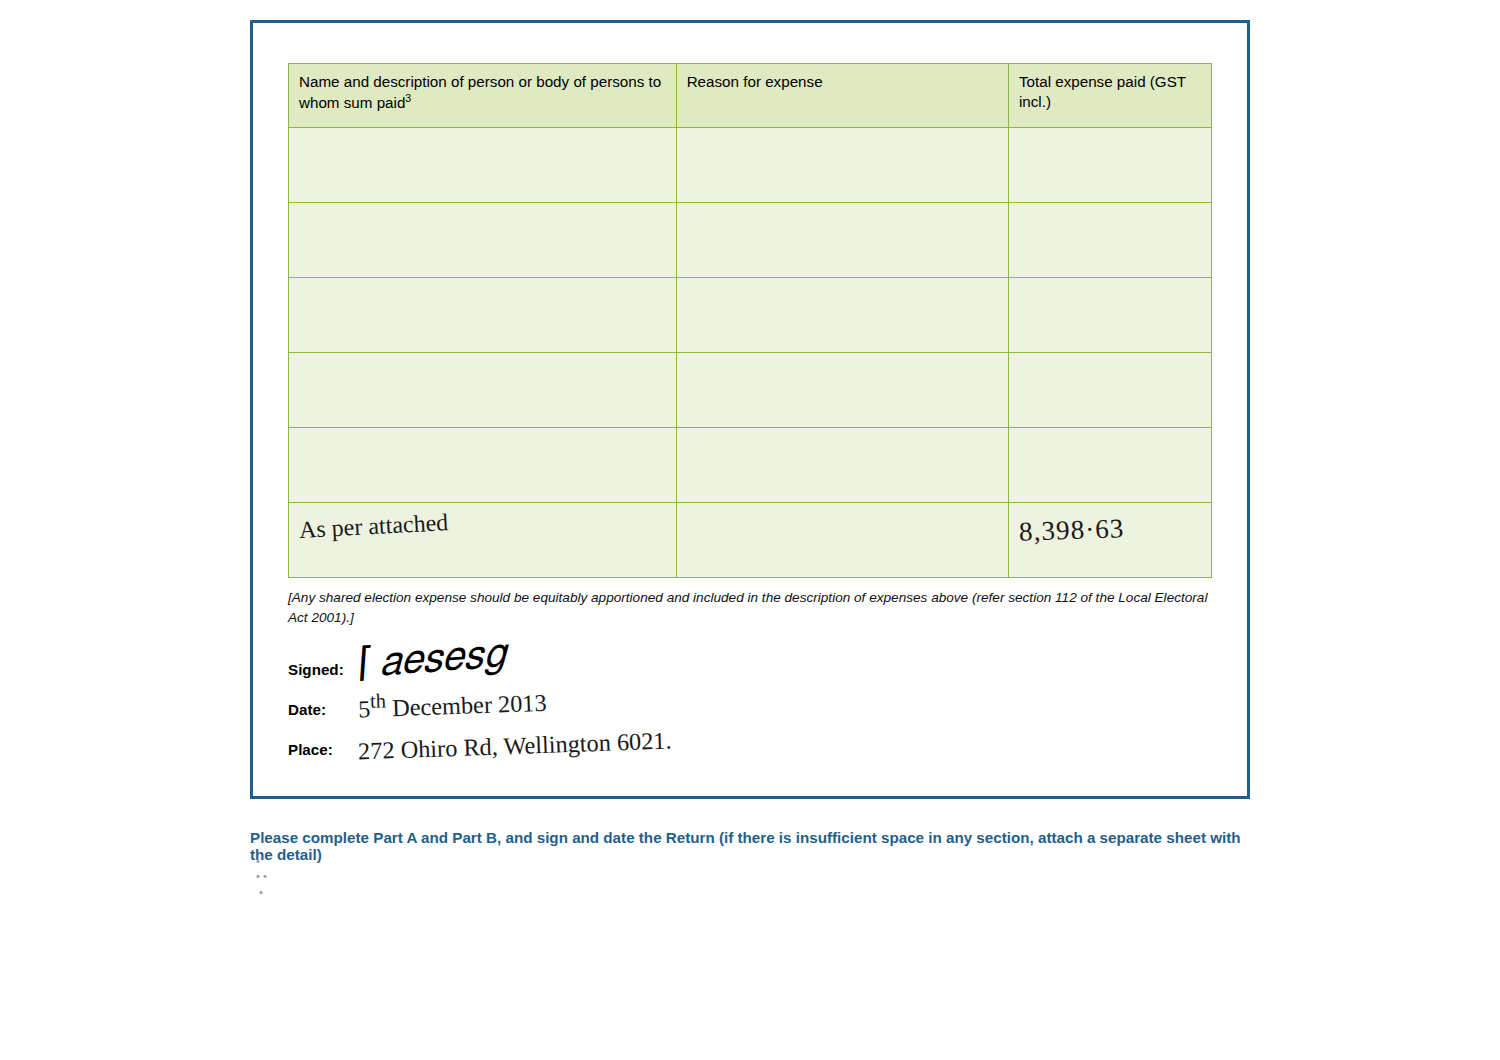| Name and description of person or body of persons to whom sum paid 3 | Reason for expense | Total expense paid (GST incl.) |
| --- | --- | --- |
| As per attached | | 8,398·63 |
[Any shared election expense should be equitably apportioned and included in the description of expenses above (refer section 112 of the Local Electoral Act 2001).]
Signed:
⌈ 𝑎𝑒𝑠𝑒𝑠𝑔
Date:
5th December 2013
Place:
272 Ohiro Rd, Wellington 6021.
Please complete Part A and Part B, and sign and date the Return (if there is insufficient space in any section, attach a separate sheet with the detail)
•
• •
•